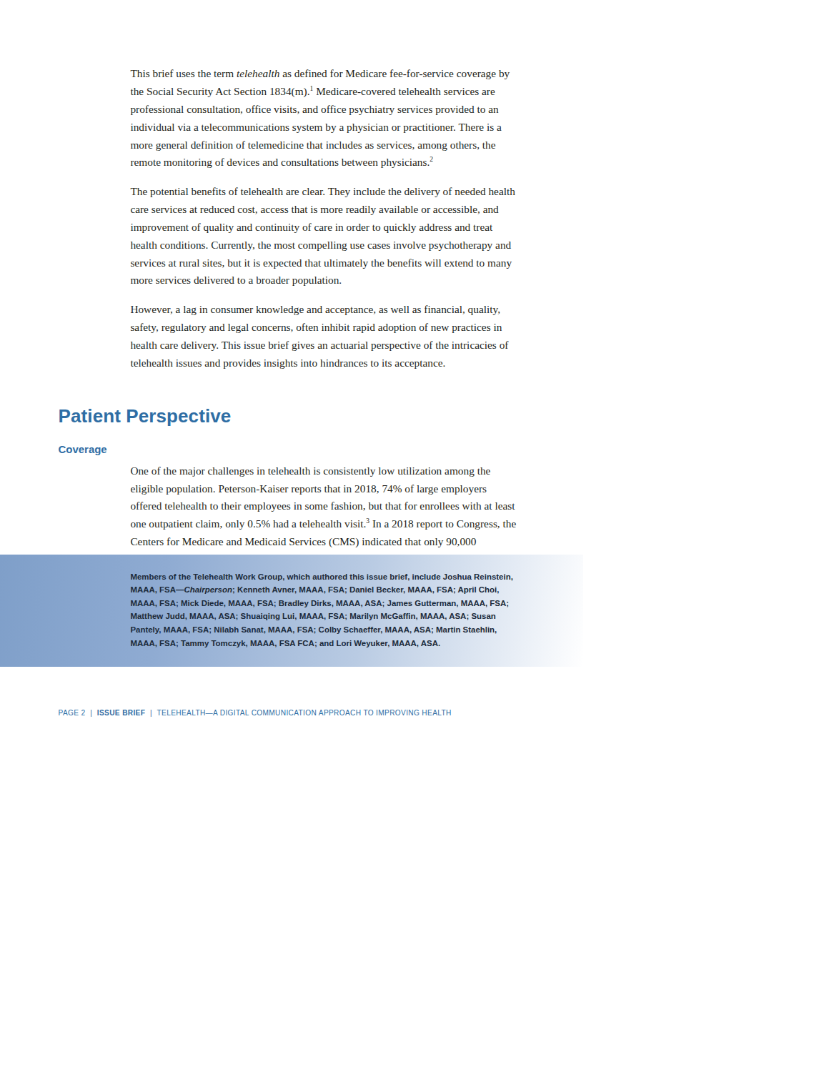This brief uses the term telehealth as defined for Medicare fee-for-service coverage by the Social Security Act Section 1834(m).1 Medicare-covered telehealth services are professional consultation, office visits, and office psychiatry services provided to an individual via a telecommunications system by a physician or practitioner. There is a more general definition of telemedicine that includes as services, among others, the remote monitoring of devices and consultations between physicians.2
The potential benefits of telehealth are clear. They include the delivery of needed health care services at reduced cost, access that is more readily available or accessible, and improvement of quality and continuity of care in order to quickly address and treat health conditions. Currently, the most compelling use cases involve psychotherapy and services at rural sites, but it is expected that ultimately the benefits will extend to many more services delivered to a broader population.
However, a lag in consumer knowledge and acceptance, as well as financial, quality, safety, regulatory and legal concerns, often inhibit rapid adoption of new practices in health care delivery. This issue brief gives an actuarial perspective of the intricacies of telehealth issues and provides insights into hindrances to its acceptance.
Patient Perspective
Coverage
One of the major challenges in telehealth is consistently low utilization among the eligible population. Peterson-Kaiser reports that in 2018, 74% of large employers offered telehealth to their employees in some fashion, but that for enrollees with at least one outpatient claim, only 0.5% had a telehealth visit.3 In a 2018 report to Congress, the Centers for Medicare and Medicaid Services (CMS) indicated that only 90,000 Medicare fee-for-service beneficiaries received telehealth services—or 0.25% of the
1 “Special Payment Rules for Particular Items and Services”; Social Security Administration. Generally, services are only covered if the patient
is at an “originating site,” which includes certain rural areas or if the patient is part of a federal telemedicine demonstration project.
2 E-health and Telemedicine; U.S. Department of Health and Human Services Report to Congress; Aug. 12, 2016.
3 “More employers are paying for telemedicine, but enrollee take-up has been relatively low”; Peterson-Kaiser Health System Tracker;
October 3, 2018.
Members of the Telehealth Work Group, which authored this issue brief, include Joshua Reinstein, MAAA, FSA—Chairperson; Kenneth Avner, MAAA, FSA; Daniel Becker, MAAA, FSA; April Choi, MAAA, FSA; Mick Diede, MAAA, FSA; Bradley Dirks, MAAA, ASA; James Gutterman, MAAA, FSA; Matthew Judd, MAAA, ASA; Shuaiqing Lui, MAAA, FSA; Marilyn McGaffin, MAAA, ASA; Susan Pantely, MAAA, FSA; Nilabh Sanat, MAAA, FSA; Colby Schaeffer, MAAA, ASA; Martin Staehlin, MAAA, FSA; Tammy Tomczyk, MAAA, FSA FCA; and Lori Weyuker, MAAA, ASA.
PAGE 2|ISSUE BRIEF|TELEHEALTH—A DIGITAL COMMUNICATION APPROACH TO IMPROVING HEALTH